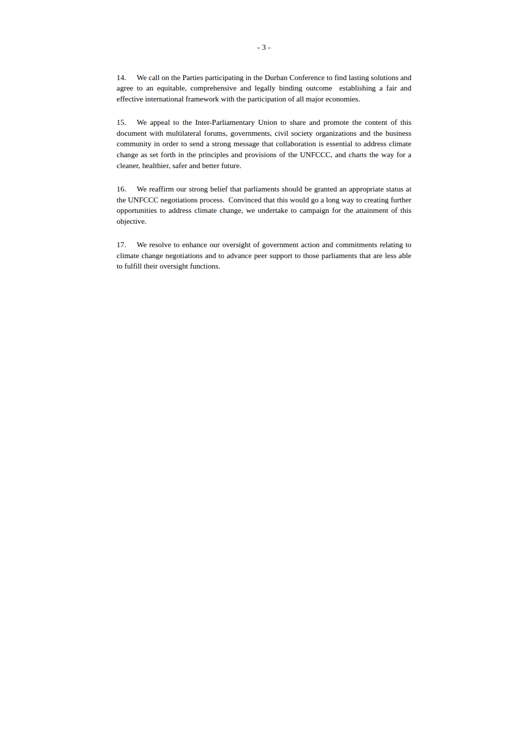- 3 -
14. We call on the Parties participating in the Durban Conference to find lasting solutions and agree to an equitable, comprehensive and legally binding outcome establishing a fair and effective international framework with the participation of all major economies.
15. We appeal to the Inter-Parliamentary Union to share and promote the content of this document with multilateral forums, governments, civil society organizations and the business community in order to send a strong message that collaboration is essential to address climate change as set forth in the principles and provisions of the UNFCCC, and charts the way for a cleaner, healthier, safer and better future.
16. We reaffirm our strong belief that parliaments should be granted an appropriate status at the UNFCCC negotiations process. Convinced that this would go a long way to creating further opportunities to address climate change, we undertake to campaign for the attainment of this objective.
17. We resolve to enhance our oversight of government action and commitments relating to climate change negotiations and to advance peer support to those parliaments that are less able to fulfill their oversight functions.